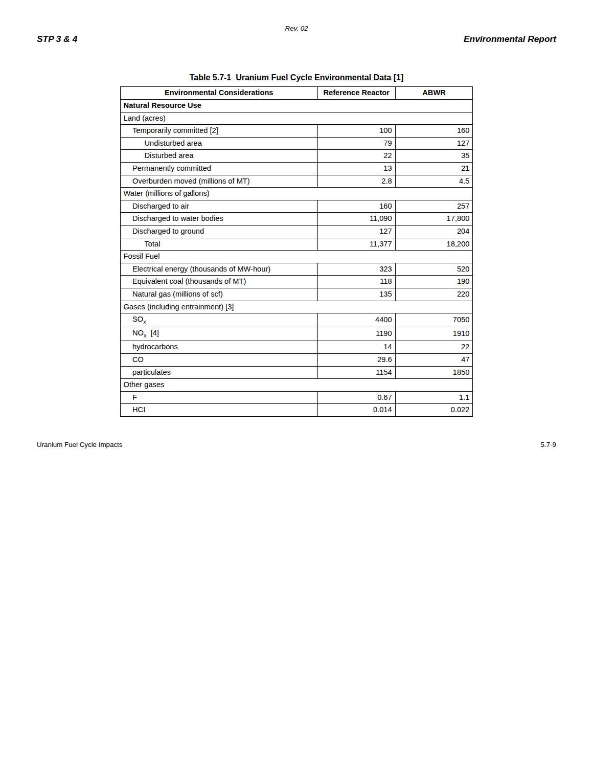Rev. 02
STP 3 & 4
Environmental Report
Table 5.7-1 Uranium Fuel Cycle Environmental Data [1]
| Environmental Considerations | Reference Reactor | ABWR |
| --- | --- | --- |
| Natural Resource Use |
| Land (acres) |
| Temporarily committed [2] | 100 | 160 |
| Undisturbed area | 79 | 127 |
| Disturbed area | 22 | 35 |
| Permanently committed | 13 | 21 |
| Overburden moved (millions of MT) | 2.8 | 4.5 |
| Water (millions of gallons) |
| Discharged to air | 160 | 257 |
| Discharged to water bodies | 11,090 | 17,800 |
| Discharged to ground | 127 | 204 |
| Total | 11,377 | 18,200 |
| Fossil Fuel |
| Electrical energy (thousands of MW-hour) | 323 | 520 |
| Equivalent coal (thousands of MT) | 118 | 190 |
| Natural gas (millions of scf) | 135 | 220 |
| Gases (including entrainment) [3] |
| SO x | 4400 | 7050 |
| NO x [4] | 1190 | 1910 |
| hydrocarbons | 14 | 22 |
| CO | 29.6 | 47 |
| particulates | 1154 | 1850 |
| Other gases |
| F | 0.67 | 1.1 |
| HCI | 0.014 | 0.022 |
Uranium Fuel Cycle Impacts
5.7-9